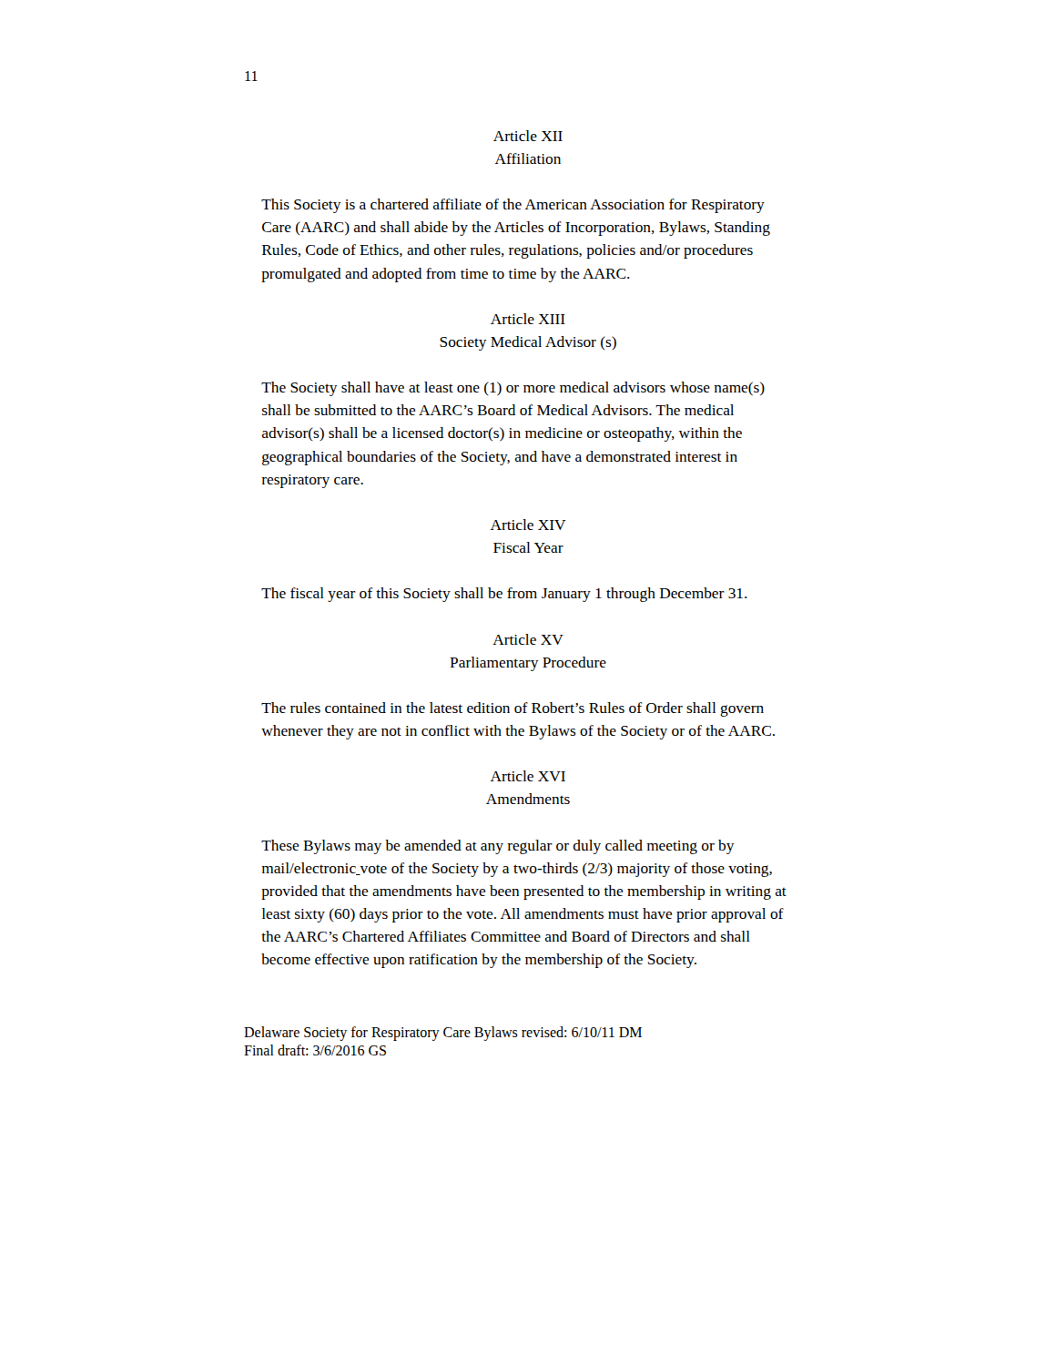11
Article XII
Affiliation
This Society is a chartered affiliate of the American Association for Respiratory Care (AARC) and shall abide by the Articles of Incorporation, Bylaws, Standing Rules, Code of Ethics, and other rules, regulations, policies and/or procedures promulgated and adopted from time to time by the AARC.
Article XIII
Society Medical Advisor (s)
The Society shall have at least one (1) or more medical advisors whose name(s) shall be submitted to the AARC’s Board of Medical Advisors. The medical advisor(s) shall be a licensed doctor(s) in medicine or osteopathy, within the geographical boundaries of the Society, and have a demonstrated interest in respiratory care.
Article XIV
Fiscal Year
The fiscal year of this Society shall be from January 1 through December 31.
Article XV
Parliamentary Procedure
The rules contained in the latest edition of Robert’s Rules of Order shall govern whenever they are not in conflict with the Bylaws of the Society or of the AARC.
Article XVI
Amendments
These Bylaws may be amended at any regular or duly called meeting or by mail/electronic vote of the Society by a two-thirds (2/3) majority of those voting, provided that the amendments have been presented to the membership in writing at least sixty (60) days prior to the vote. All amendments must have prior approval of the AARC’s Chartered Affiliates Committee and Board of Directors and shall become effective upon ratification by the membership of the Society.
Delaware Society for Respiratory Care Bylaws revised: 6/10/11 DM
Final draft: 3/6/2016 GS